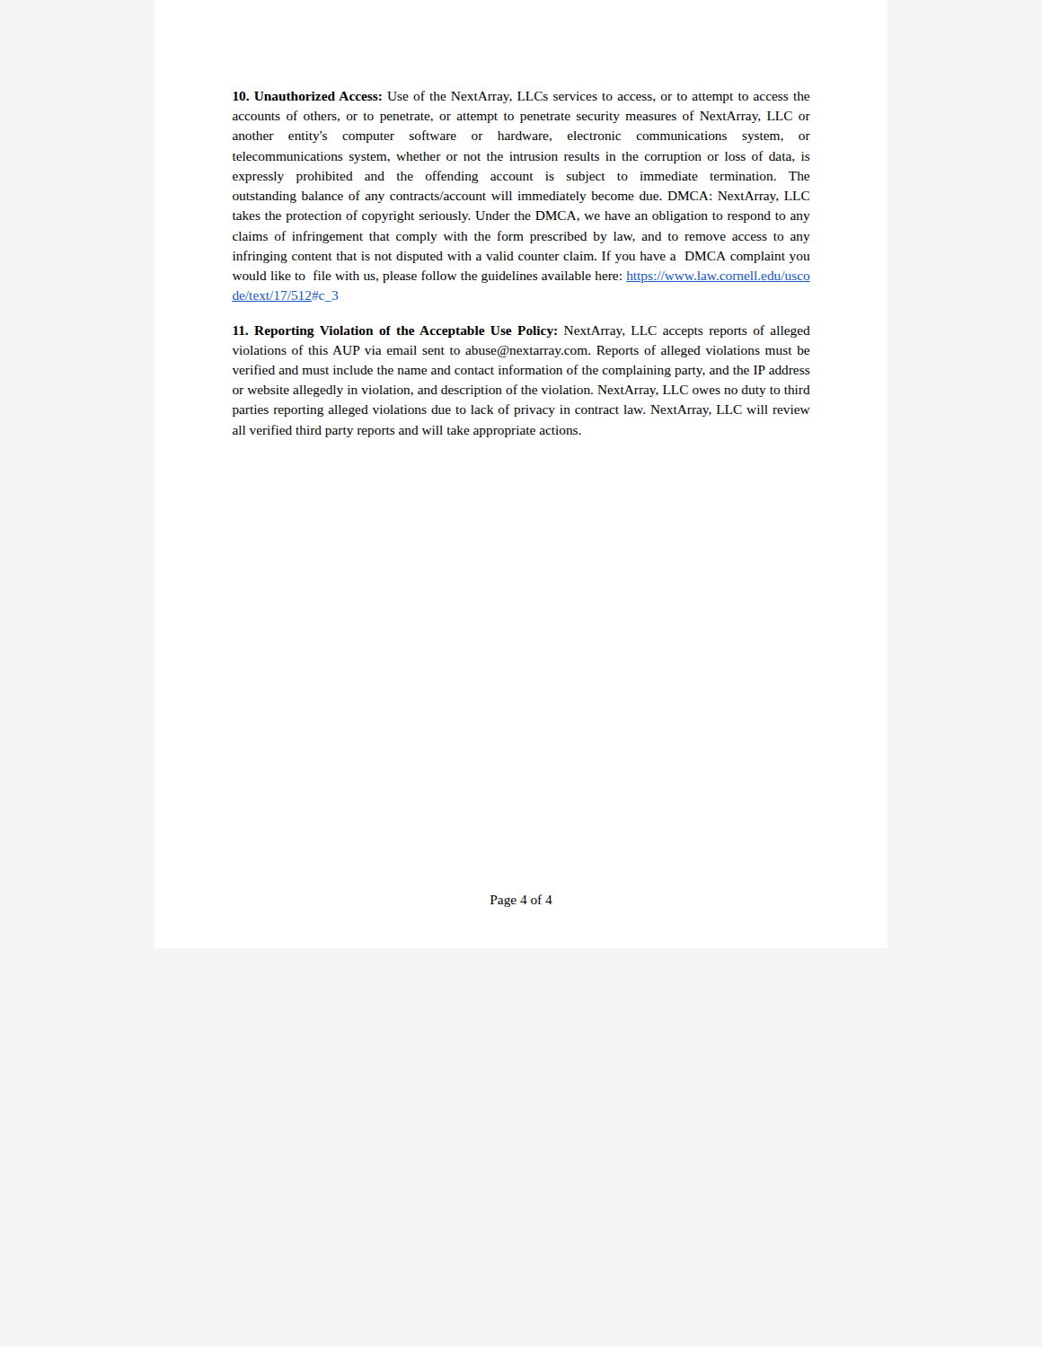10. Unauthorized Access: Use of the NextArray, LLCs services to access, or to attempt to access the accounts of others, or to penetrate, or attempt to penetrate security measures of NextArray, LLC or another entity's computer software or hardware, electronic communications system, or telecommunications system, whether or not the intrusion results in the corruption or loss of data, is expressly prohibited and the offending account is subject to immediate termination. The outstanding balance of any contracts/account will immediately become due. DMCA: NextArray, LLC takes the protection of copyright seriously. Under the DMCA, we have an obligation to respond to any claims of infringement that comply with the form prescribed by law, and to remove access to any infringing content that is not disputed with a valid counter claim. If you have a DMCA complaint you would like to file with us, please follow the guidelines available here: https://www.law.cornell.edu/uscode/text/17/512#c_3
11. Reporting Violation of the Acceptable Use Policy: NextArray, LLC accepts reports of alleged violations of this AUP via email sent to abuse@nextarray.com. Reports of alleged violations must be verified and must include the name and contact information of the complaining party, and the IP address or website allegedly in violation, and description of the violation. NextArray, LLC owes no duty to third parties reporting alleged violations due to lack of privacy in contract law. NextArray, LLC will review all verified third party reports and will take appropriate actions.
Page 4 of 4